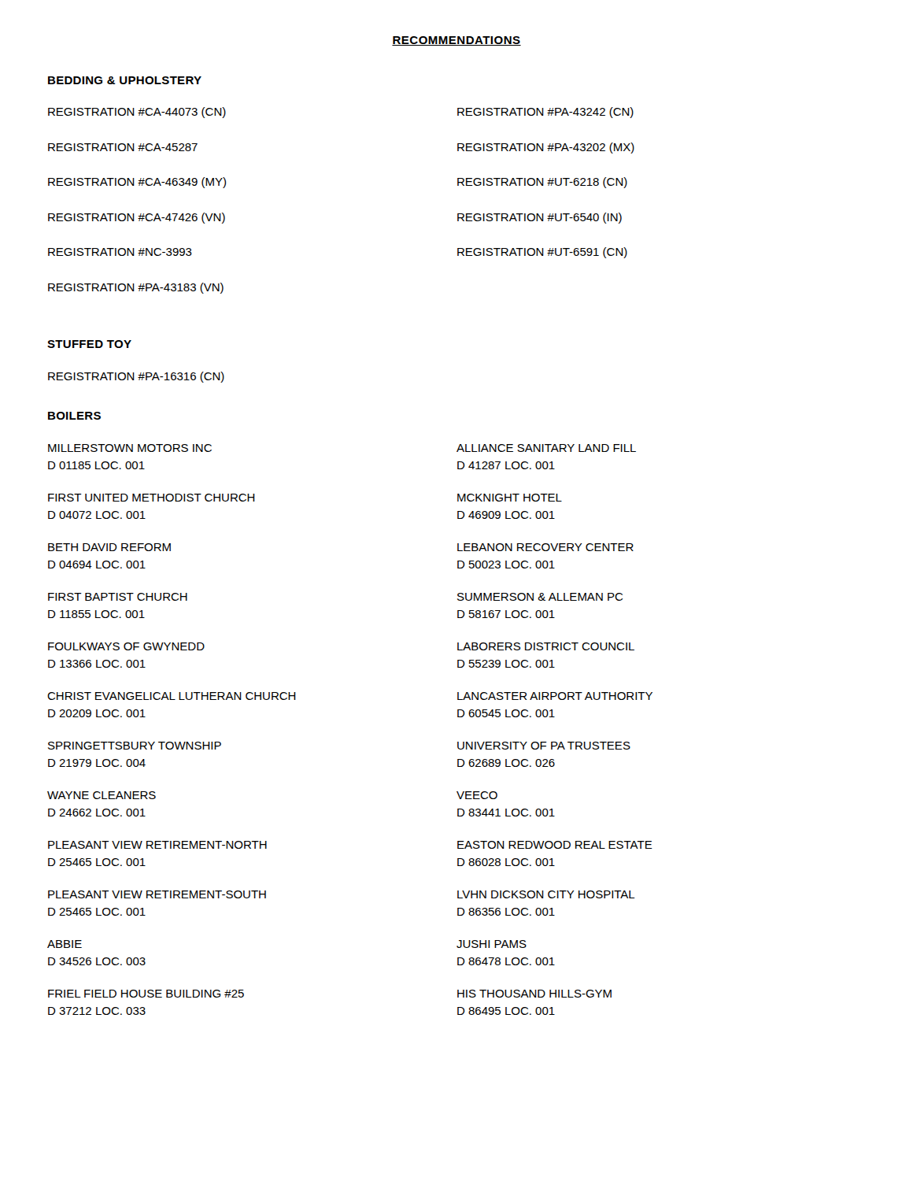RECOMMENDATIONS
BEDDING & UPHOLSTERY
| REGISTRATION #CA-44073 (CN) | REGISTRATION #PA-43242 (CN) |
| REGISTRATION #CA-45287 | REGISTRATION #PA-43202 (MX) |
| REGISTRATION #CA-46349 (MY) | REGISTRATION #UT-6218 (CN) |
| REGISTRATION #CA-47426 (VN) | REGISTRATION #UT-6540 (IN) |
| REGISTRATION #NC-3993 | REGISTRATION #UT-6591 (CN) |
| REGISTRATION #PA-43183 (VN) | |
STUFFED TOY
REGISTRATION #PA-16316 (CN)
BOILERS
| MILLERSTOWN MOTORS INC D 01185 LOC. 001 | ALLIANCE SANITARY LAND FILL D 41287 LOC. 001 |
| FIRST UNITED METHODIST CHURCH D 04072 LOC. 001 | MCKNIGHT HOTEL D 46909 LOC. 001 |
| BETH DAVID REFORM D 04694 LOC. 001 | LEBANON RECOVERY CENTER D 50023 LOC. 001 |
| FIRST BAPTIST CHURCH D 11855 LOC. 001 | SUMMERSON & ALLEMAN PC D 58167 LOC. 001 |
| FOULKWAYS OF GWYNEDD D 13366 LOC. 001 | LABORERS DISTRICT COUNCIL D 55239 LOC. 001 |
| CHRIST EVANGELICAL LUTHERAN CHURCH D 20209 LOC. 001 | LANCASTER AIRPORT AUTHORITY D 60545 LOC. 001 |
| SPRINGETTSBURY TOWNSHIP D 21979 LOC. 004 | UNIVERSITY OF PA TRUSTEES D 62689 LOC. 026 |
| WAYNE CLEANERS D 24662 LOC. 001 | VEECO D 83441 LOC. 001 |
| PLEASANT VIEW RETIREMENT-NORTH D 25465 LOC. 001 | EASTON REDWOOD REAL ESTATE D 86028 LOC. 001 |
| PLEASANT VIEW RETIREMENT-SOUTH D 25465 LOC. 001 | LVHN DICKSON CITY HOSPITAL D 86356 LOC. 001 |
| ABBIE D 34526 LOC. 003 | JUSHI PAMS D 86478 LOC. 001 |
| FRIEL FIELD HOUSE BUILDING #25 D 37212 LOC. 033 | HIS THOUSAND HILLS-GYM D 86495 LOC. 001 |